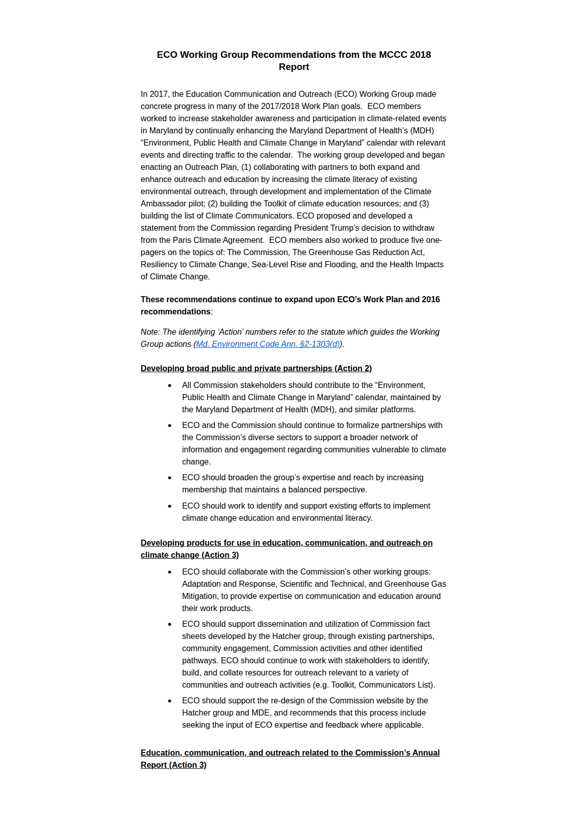ECO Working Group Recommendations from the MCCC 2018 Report
In 2017, the Education Communication and Outreach (ECO) Working Group made concrete progress in many of the 2017/2018 Work Plan goals. ECO members worked to increase stakeholder awareness and participation in climate-related events in Maryland by continually enhancing the Maryland Department of Health’s (MDH) “Environment, Public Health and Climate Change in Maryland” calendar with relevant events and directing traffic to the calendar. The working group developed and began enacting an Outreach Plan, (1) collaborating with partners to both expand and enhance outreach and education by increasing the climate literacy of existing environmental outreach, through development and implementation of the Climate Ambassador pilot; (2) building the Toolkit of climate education resources; and (3) building the list of Climate Communicators. ECO proposed and developed a statement from the Commission regarding President Trump’s decision to withdraw from the Paris Climate Agreement. ECO members also worked to produce five one-pagers on the topics of: The Commission, The Greenhouse Gas Reduction Act, Resiliency to Climate Change, Sea-Level Rise and Flooding, and the Health Impacts of Climate Change.
These recommendations continue to expand upon ECO’s Work Plan and 2016 recommendations:
Note: The identifying ‘Action’ numbers refer to the statute which guides the Working Group actions (Md. Environment Code Ann. §2-1303(d)).
Developing broad public and private partnerships (Action 2)
All Commission stakeholders should contribute to the “Environment, Public Health and Climate Change in Maryland” calendar, maintained by the Maryland Department of Health (MDH), and similar platforms.
ECO and the Commission should continue to formalize partnerships with the Commission’s diverse sectors to support a broader network of information and engagement regarding communities vulnerable to climate change.
ECO should broaden the group’s expertise and reach by increasing membership that maintains a balanced perspective.
ECO should work to identify and support existing efforts to implement climate change education and environmental literacy.
Developing products for use in education, communication, and outreach on climate change (Action 3)
ECO should collaborate with the Commission’s other working groups: Adaptation and Response, Scientific and Technical, and Greenhouse Gas Mitigation, to provide expertise on communication and education around their work products.
ECO should support dissemination and utilization of Commission fact sheets developed by the Hatcher group, through existing partnerships, community engagement, Commission activities and other identified pathways. ECO should continue to work with stakeholders to identify, build, and collate resources for outreach relevant to a variety of communities and outreach activities (e.g. Toolkit, Communicators List).
ECO should support the re-design of the Commission website by the Hatcher group and MDE, and recommends that this process include seeking the input of ECO expertise and feedback where applicable.
Education, communication, and outreach related to the Commission’s Annual Report (Action 3)